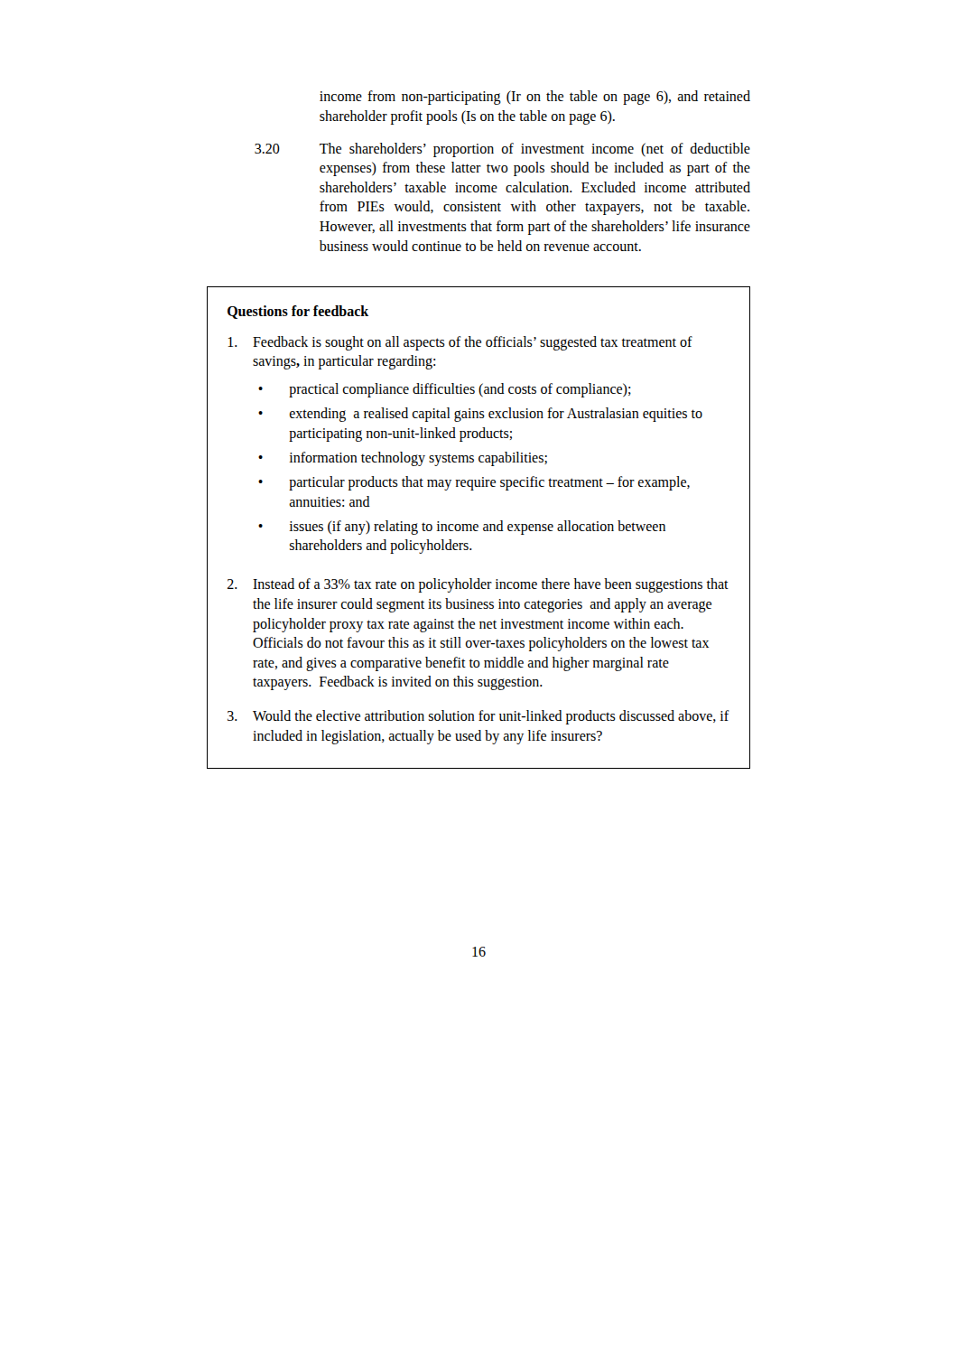income from non-participating (Ir on the table on page 6), and retained shareholder profit pools (Is on the table on page 6).
3.20
The shareholders’ proportion of investment income (net of deductible expenses) from these latter two pools should be included as part of the shareholders’ taxable income calculation. Excluded income attributed from PIEs would, consistent with other taxpayers, not be taxable. However, all investments that form part of the shareholders’ life insurance business would continue to be held on revenue account.
Questions for feedback
1.
Feedback is sought on all aspects of the officials’ suggested tax treatment of savings, in particular regarding:
•practical compliance difficulties (and costs of compliance);
•extending a realised capital gains exclusion for Australasian equities to participating non-unit-linked products;
•information technology systems capabilities;
•particular products that may require specific treatment – for example, annuities: and
•issues (if any) relating to income and expense allocation between shareholders and policyholders.
2.
Instead of a 33% tax rate on policyholder income there have been suggestions that the life insurer could segment its business into categories and apply an average policyholder proxy tax rate against the net investment income within each. Officials do not favour this as it still over-taxes policyholders on the lowest tax rate, and gives a comparative benefit to middle and higher marginal rate taxpayers. Feedback is invited on this suggestion.
3.
Would the elective attribution solution for unit-linked products discussed above, if included in legislation, actually be used by any life insurers?
16